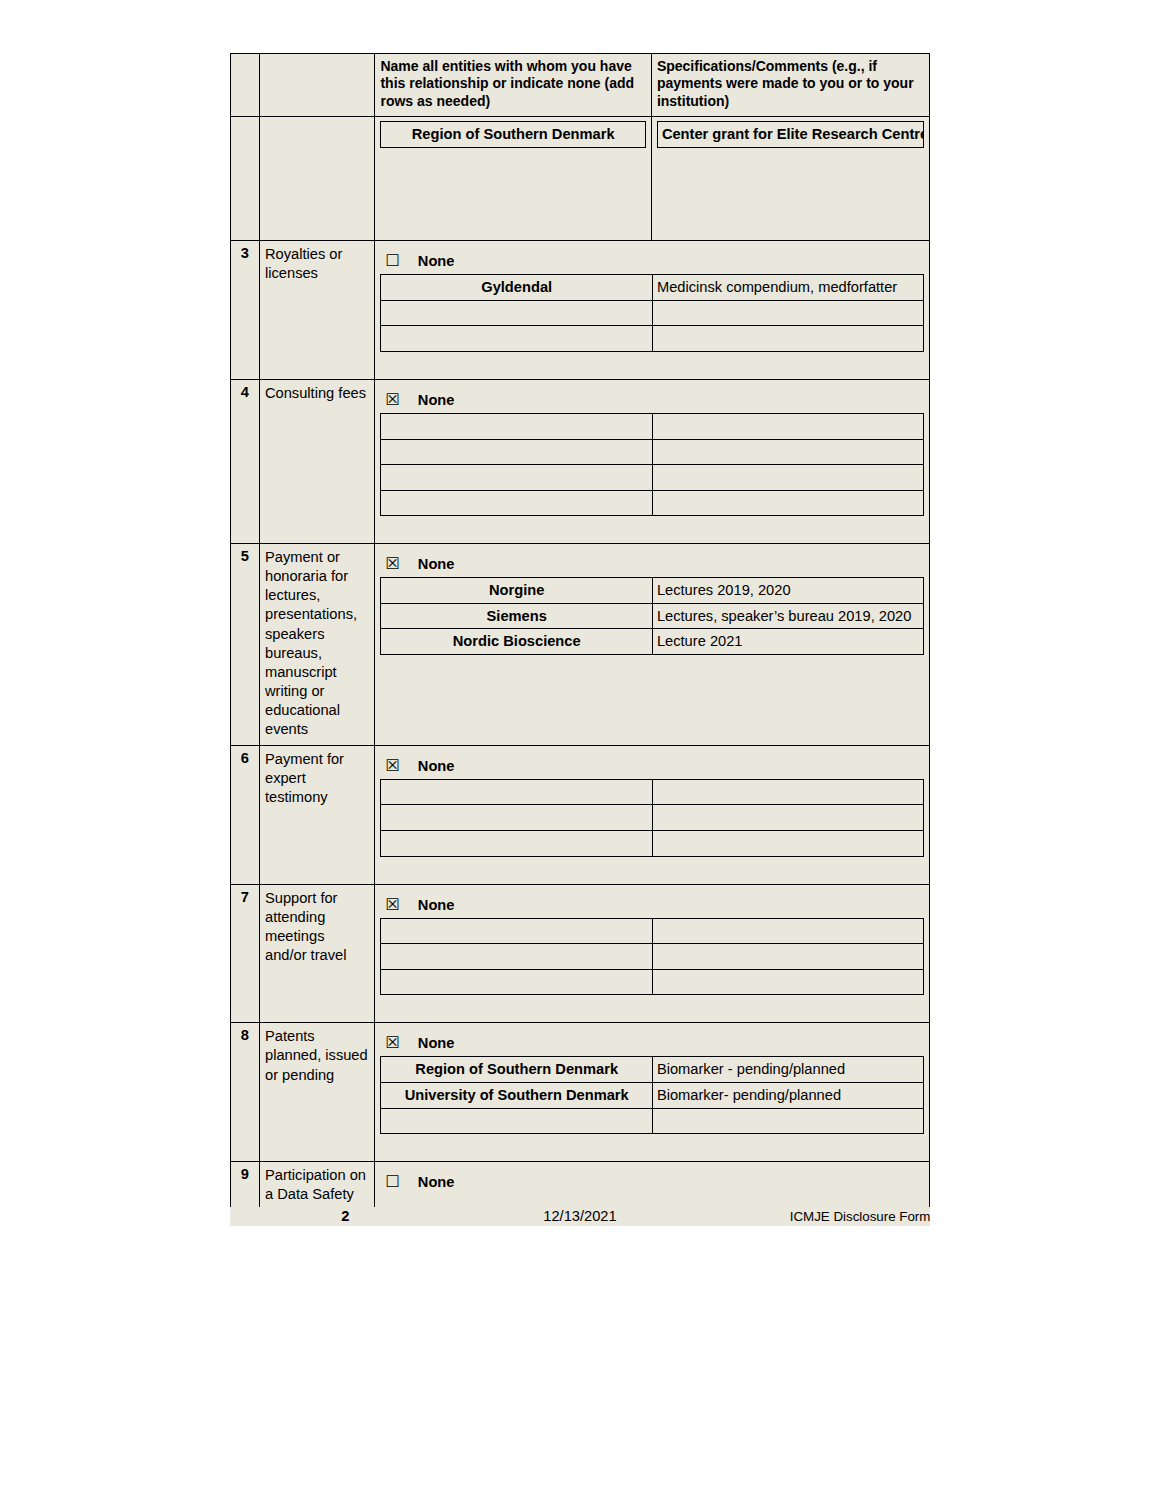| | | Name all entities with whom you have this relationship or indicate none (add rows as needed) | Specifications/Comments (e.g., if payments were made to you or to your institution) |
| --- | --- | --- | --- |
| | | / Region of Southern Denmark / | / Center grant for Elite Research Centre FLASH / |
| 3 | Royalties or licenses | ☐ None / Gyldendal / Medicinsk compendium, medforfatter / |
| 4 | Consulting fees | ☒ None |
| 5 | Payment or honoraria for lectures, presentations, speakers bureaus, manuscript writing or educational events | ☒ None / Norgine / Lectures 2019, 2020 / / Siemens / Lectures, speaker’s bureau 2019, 2020 / / Nordic Bioscience / Lecture 2021 / |
| 6 | Payment for expert testimony | ☒ None |
| 7 | Support for attending meetings and/or travel | ☒ None |
| 8 | Patents planned, issued or pending | ☒ None / Region of Southern Denmark / Biomarker - pending/planned / / University of Southern Denmark / Biomarker- pending/planned / |
| 9 | Participation on a Data Safety | ☐ None |
| 2 | 12/13/2021 | ICMJE Disclosure Form |